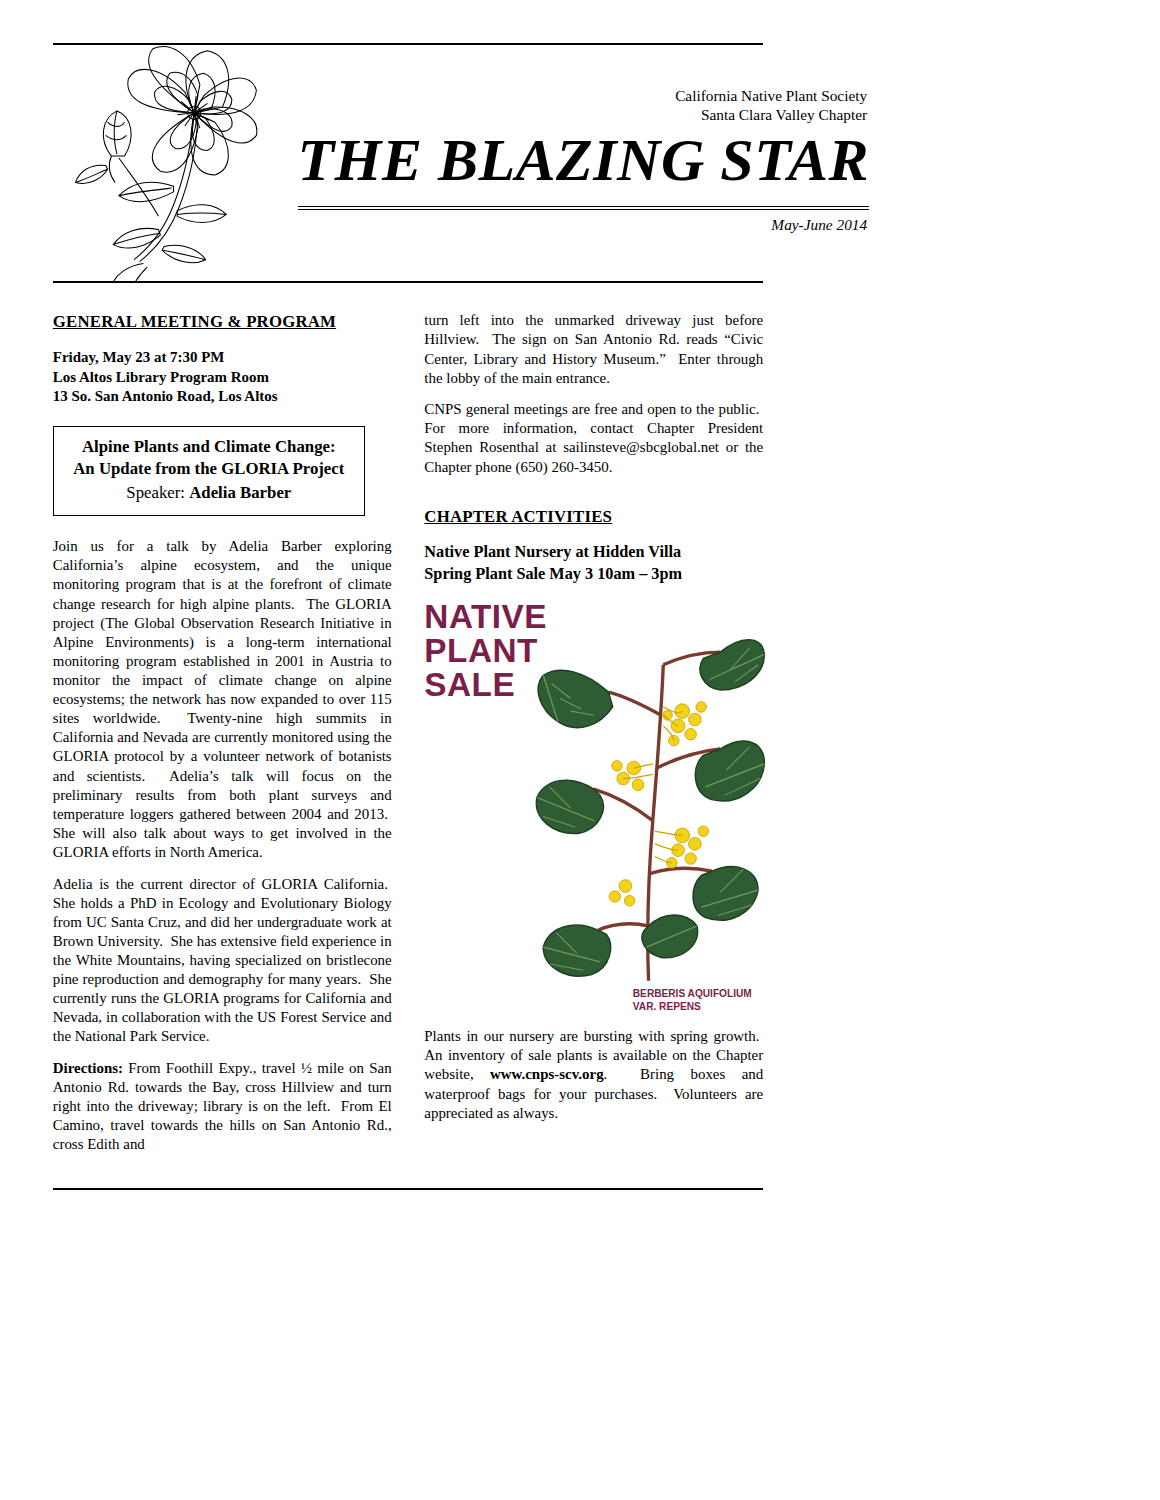California Native Plant Society
Santa Clara Valley Chapter
THE BLAZING STAR
May-June 2014
GENERAL MEETING & PROGRAM
Friday, May 23 at 7:30 PM
Los Altos Library Program Room
13 So. San Antonio Road, Los Altos
Alpine Plants and Climate Change: An Update from the GLORIA Project Speaker: Adelia Barber
Join us for a talk by Adelia Barber exploring California’s alpine ecosystem, and the unique monitoring program that is at the forefront of climate change research for high alpine plants. The GLORIA project (The Global Observation Research Initiative in Alpine Environments) is a long-term international monitoring program established in 2001 in Austria to monitor the impact of climate change on alpine ecosystems; the network has now expanded to over 115 sites worldwide. Twenty-nine high summits in California and Nevada are currently monitored using the GLORIA protocol by a volunteer network of botanists and scientists. Adelia’s talk will focus on the preliminary results from both plant surveys and temperature loggers gathered between 2004 and 2013. She will also talk about ways to get involved in the GLORIA efforts in North America.
Adelia is the current director of GLORIA California. She holds a PhD in Ecology and Evolutionary Biology from UC Santa Cruz, and did her undergraduate work at Brown University. She has extensive field experience in the White Mountains, having specialized on bristlecone pine reproduction and demography for many years. She currently runs the GLORIA programs for California and Nevada, in collaboration with the US Forest Service and the National Park Service.
Directions: From Foothill Expy., travel ½ mile on San Antonio Rd. towards the Bay, cross Hillview and turn right into the driveway; library is on the left. From El Camino, travel towards the hills on San Antonio Rd., cross Edith and
turn left into the unmarked driveway just before Hillview. The sign on San Antonio Rd. reads “Civic Center, Library and History Museum.” Enter through the lobby of the main entrance.
CNPS general meetings are free and open to the public. For more information, contact Chapter President Stephen Rosenthal at sailinsteve@sbcglobal.net or the Chapter phone (650) 260-3450.
CHAPTER ACTIVITIES
Native Plant Nursery at Hidden Villa
Spring Plant Sale May 3 10am – 3pm
NATIVE
PLANT
SALE
BERBERIS AQUIFOLIUM
VAR. REPENS
Plants in our nursery are bursting with spring growth. An inventory of sale plants is available on the Chapter website, www.cnps-scv.org. Bring boxes and waterproof bags for your purchases. Volunteers are appreciated as always.